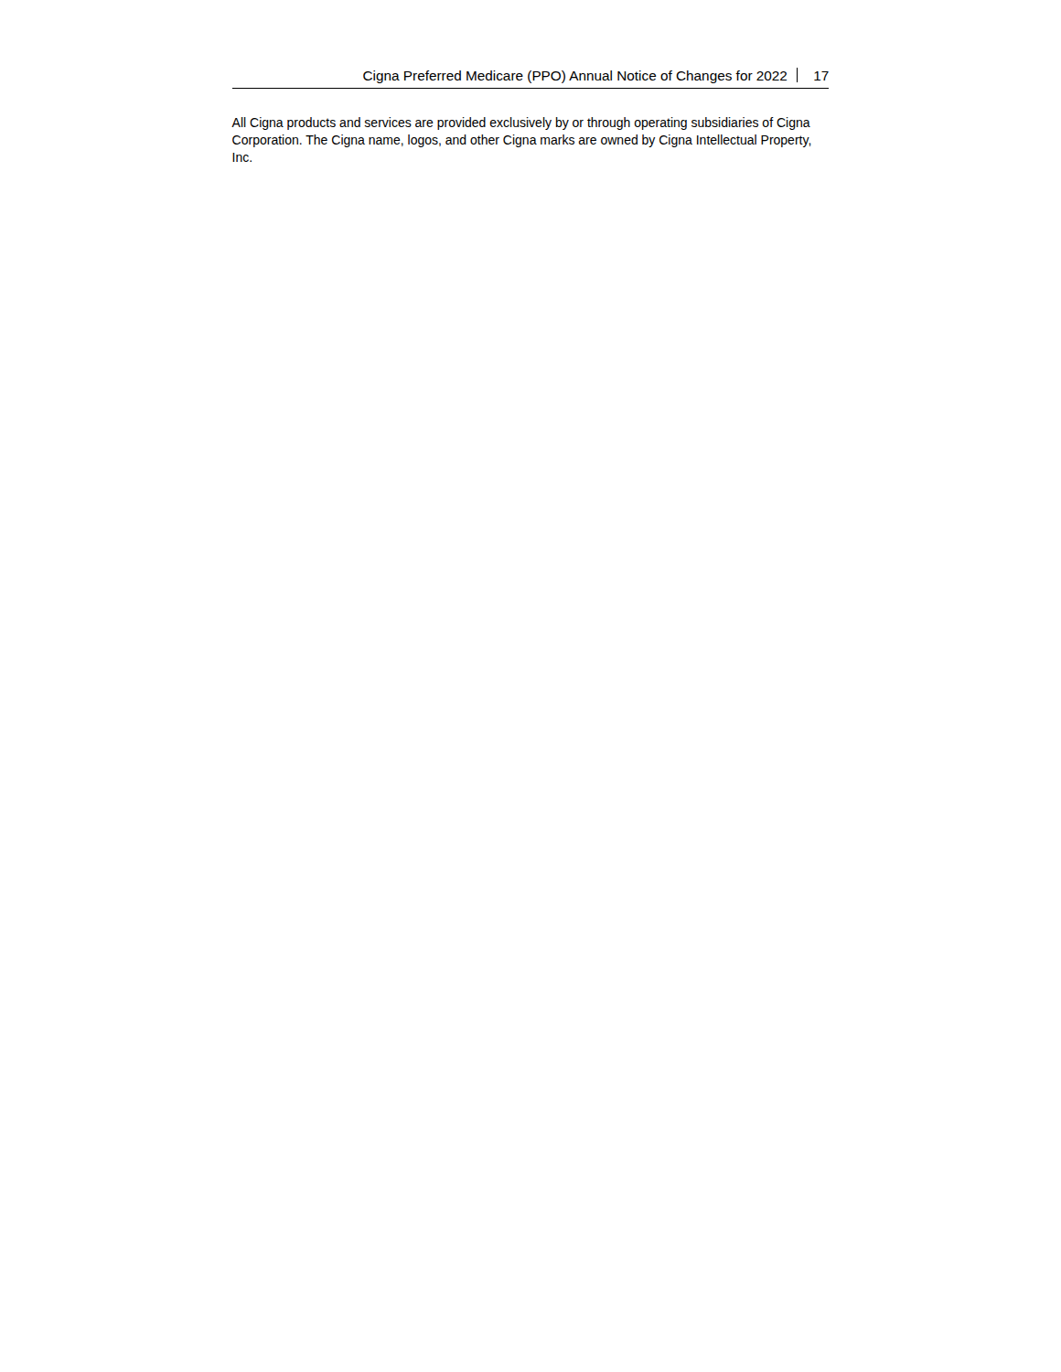Cigna Preferred Medicare (PPO) Annual Notice of Changes for 2022 17
All Cigna products and services are provided exclusively by or through operating subsidiaries of Cigna Corporation. The Cigna name, logos, and other Cigna marks are owned by Cigna Intellectual Property, Inc.